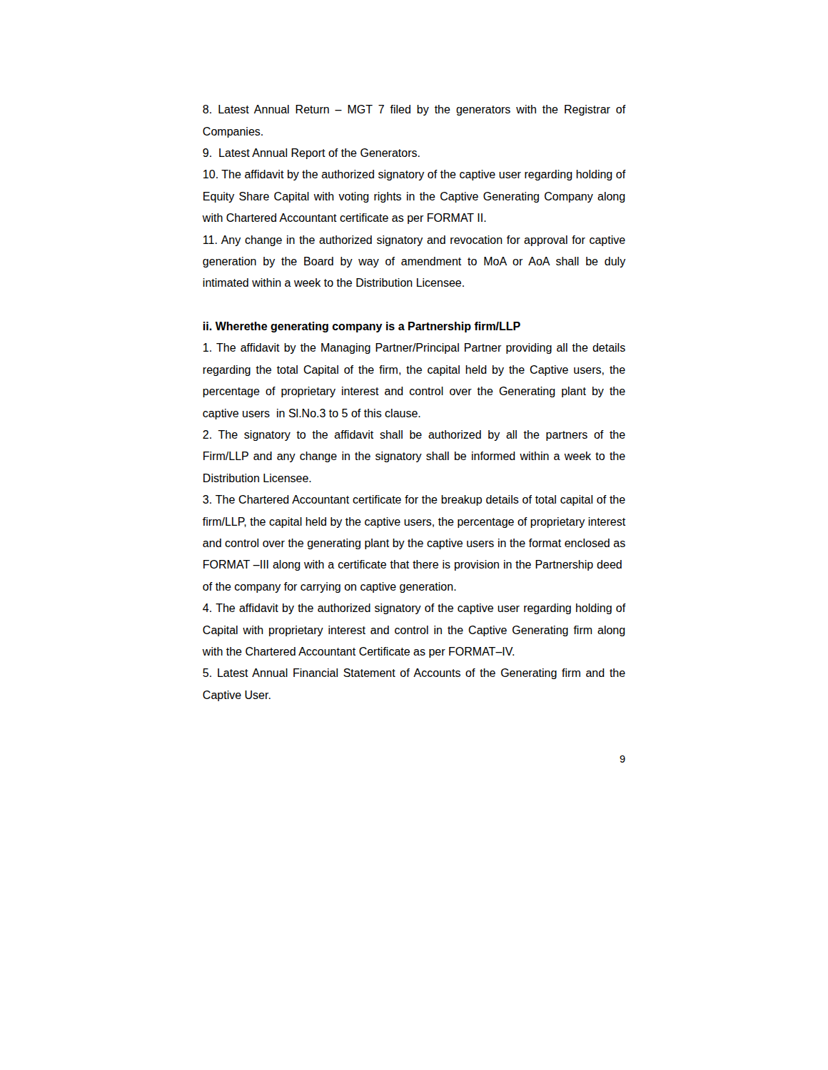8. Latest Annual Return – MGT 7 filed by the generators with the Registrar of Companies.
9. Latest Annual Report of the Generators.
10. The affidavit by the authorized signatory of the captive user regarding holding of Equity Share Capital with voting rights in the Captive Generating Company along with Chartered Accountant certificate as per FORMAT II.
11. Any change in the authorized signatory and revocation for approval for captive generation by the Board by way of amendment to MoA or AoA shall be duly intimated within a week to the Distribution Licensee.
ii. Wherethe generating company is a Partnership firm/LLP
1. The affidavit by the Managing Partner/Principal Partner providing all the details regarding the total Capital of the firm, the capital held by the Captive users, the percentage of proprietary interest and control over the Generating plant by the captive users in Sl.No.3 to 5 of this clause.
2. The signatory to the affidavit shall be authorized by all the partners of the Firm/LLP and any change in the signatory shall be informed within a week to the Distribution Licensee.
3. The Chartered Accountant certificate for the breakup details of total capital of the firm/LLP, the capital held by the captive users, the percentage of proprietary interest and control over the generating plant by the captive users in the format enclosed as FORMAT –III along with a certificate that there is provision in the Partnership deed of the company for carrying on captive generation.
4. The affidavit by the authorized signatory of the captive user regarding holding of Capital with proprietary interest and control in the Captive Generating firm along with the Chartered Accountant Certificate as per FORMAT–IV.
5. Latest Annual Financial Statement of Accounts of the Generating firm and the Captive User.
9